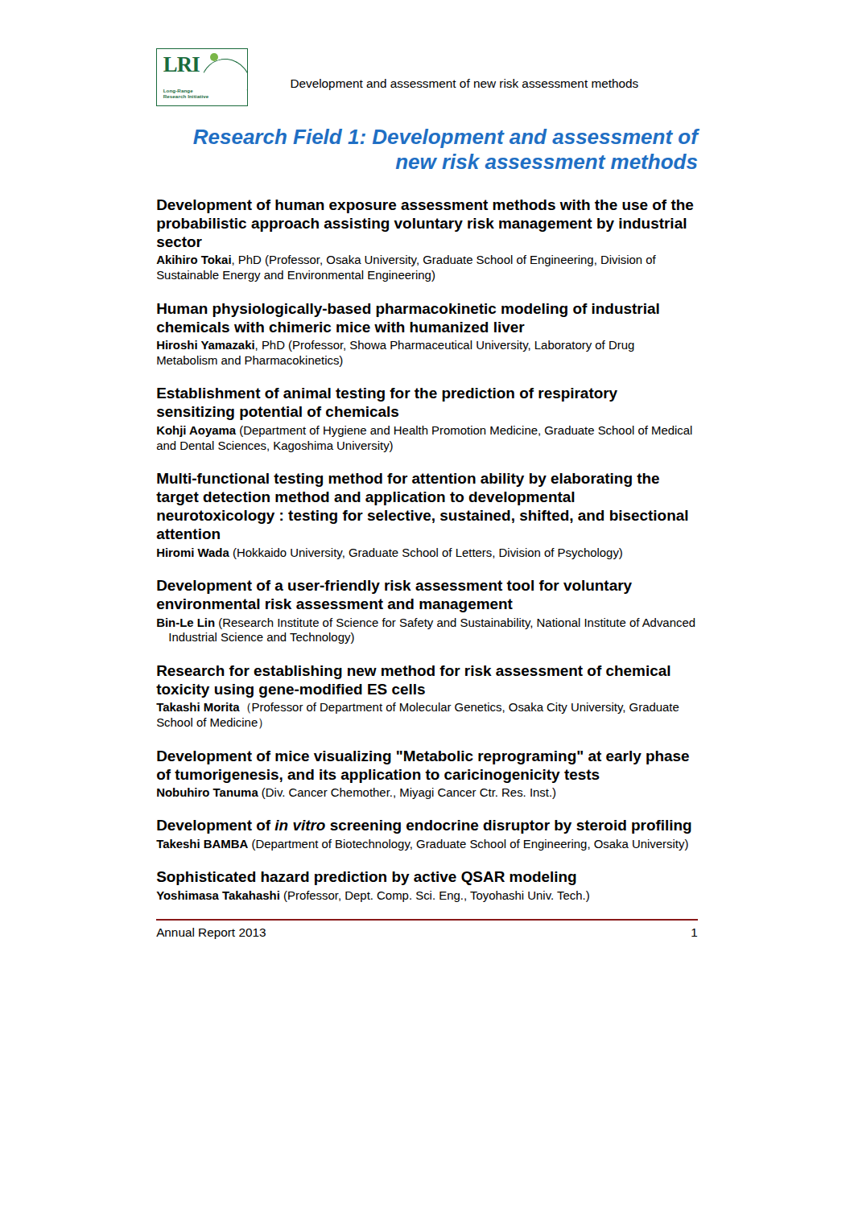LRI Long-Range
Research Initiative
Development and assessment of new risk assessment methods
Research Field 1: Development and assessment of new risk assessment methods
Development of human exposure assessment methods with the use of the probabilistic approach assisting voluntary risk management by industrial sector
Akihiro Tokai, PhD (Professor, Osaka University, Graduate School of Engineering, Division of Sustainable Energy and Environmental Engineering)
Human physiologically-based pharmacokinetic modeling of industrial chemicals with chimeric mice with humanized liver
Hiroshi Yamazaki, PhD (Professor, Showa Pharmaceutical University, Laboratory of Drug Metabolism and Pharmacokinetics)
Establishment of animal testing for the prediction of respiratory sensitizing potential of chemicals
Kohji Aoyama (Department of Hygiene and Health Promotion Medicine, Graduate School of Medical and Dental Sciences, Kagoshima University)
Multi-functional testing method for attention ability by elaborating the target detection method and application to developmental neurotoxicology : testing for selective, sustained, shifted, and bisectional attention
Hiromi Wada (Hokkaido University, Graduate School of Letters, Division of Psychology)
Development of a user-friendly risk assessment tool for voluntary environmental risk assessment and management
Bin-Le Lin (Research Institute of Science for Safety and Sustainability, National Institute of Advanced Industrial Science and Technology)
Research for establishing new method for risk assessment of chemical toxicity using gene-modified ES cells
Takashi Morita（Professor of Department of Molecular Genetics, Osaka City University, Graduate School of Medicine）
Development of mice visualizing "Metabolic reprograming" at early phase of tumorigenesis, and its application to caricinogenicity tests
Nobuhiro Tanuma (Div. Cancer Chemother., Miyagi Cancer Ctr. Res. Inst.)
Development of in vitro screening endocrine disruptor by steroid profiling
Takeshi BAMBA (Department of Biotechnology, Graduate School of Engineering, Osaka University)
Sophisticated hazard prediction by active QSAR modeling
Yoshimasa Takahashi (Professor, Dept. Comp. Sci. Eng., Toyohashi Univ. Tech.)
Annual Report 2013 1